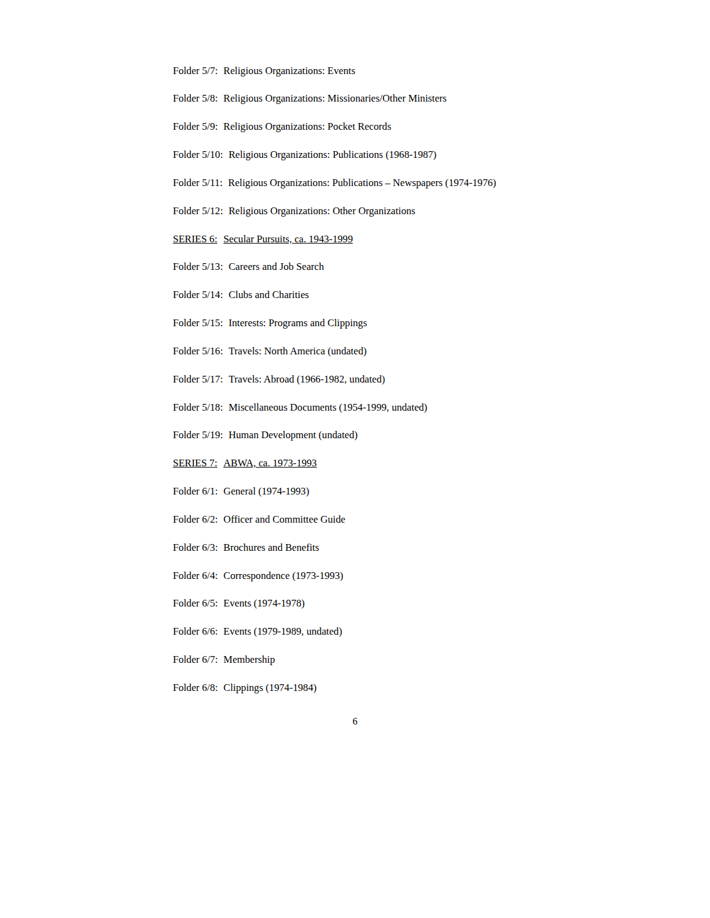Folder 5/7:
Religious Organizations: Events
Folder 5/8:
Religious Organizations: Missionaries/Other Ministers
Folder 5/9:
Religious Organizations: Pocket Records
Folder 5/10:
Religious Organizations: Publications (1968-1987)
Folder 5/11:
Religious Organizations: Publications – Newspapers (1974-1976)
Folder 5/12:
Religious Organizations: Other Organizations
SERIES 6: Secular Pursuits, ca. 1943-1999
Folder 5/13:
Careers and Job Search
Folder 5/14:
Clubs and Charities
Folder 5/15:
Interests: Programs and Clippings
Folder 5/16:
Travels: North America (undated)
Folder 5/17:
Travels: Abroad (1966-1982, undated)
Folder 5/18:
Miscellaneous Documents (1954-1999, undated)
Folder 5/19:
Human Development (undated)
SERIES 7: ABWA, ca. 1973-1993
Folder 6/1:
General (1974-1993)
Folder 6/2:
Officer and Committee Guide
Folder 6/3:
Brochures and Benefits
Folder 6/4:
Correspondence (1973-1993)
Folder 6/5:
Events (1974-1978)
Folder 6/6:
Events (1979-1989, undated)
Folder 6/7:
Membership
Folder 6/8:
Clippings (1974-1984)
6